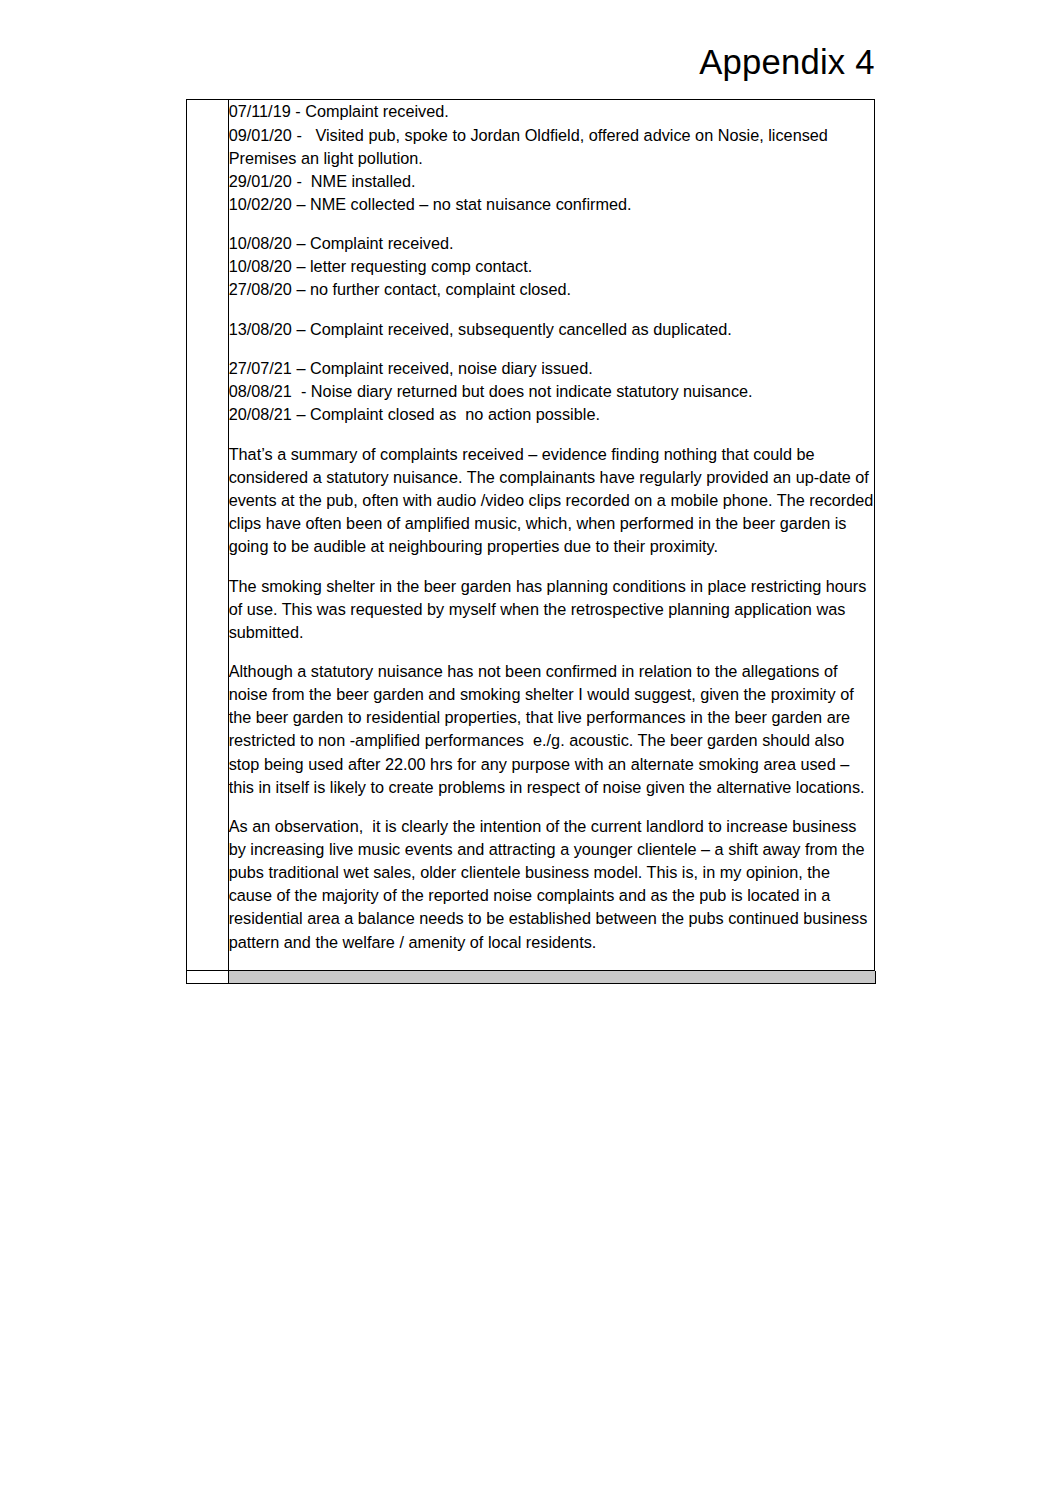Appendix 4
| | 07/11/19 - Complaint received. 09/01/20 - Visited pub, spoke to Jordan Oldfield, offered advice on Nosie, licensed Premises an light pollution. 29/01/20 - NME installed. 10/02/20 – NME collected – no stat nuisance confirmed. 10/08/20 – Complaint received. 10/08/20 – letter requesting comp contact. 27/08/20 – no further contact, complaint closed. 13/08/20 – Complaint received, subsequently cancelled as duplicated. 27/07/21 – Complaint received, noise diary issued. 08/08/21 - Noise diary returned but does not indicate statutory nuisance. 20/08/21 – Complaint closed as no action possible. That’s a summary of complaints received – evidence finding nothing that could be considered a statutory nuisance. The complainants have regularly provided an up-date of events at the pub, often with audio /video clips recorded on a mobile phone. The recorded clips have often been of amplified music, which, when performed in the beer garden is going to be audible at neighbouring properties due to their proximity. The smoking shelter in the beer garden has planning conditions in place restricting hours of use. This was requested by myself when the retrospective planning application was submitted. Although a statutory nuisance has not been confirmed in relation to the allegations of noise from the beer garden and smoking shelter I would suggest, given the proximity of the beer garden to residential properties, that live performances in the beer garden are restricted to non -amplified performances e./g. acoustic. The beer garden should also stop being used after 22.00 hrs for any purpose with an alternate smoking area used – this in itself is likely to create problems in respect of noise given the alternative locations. As an observation, it is clearly the intention of the current landlord to increase business by increasing live music events and attracting a younger clientele – a shift away from the pubs traditional wet sales, older clientele business model. This is, in my opinion, the cause of the majority of the reported noise complaints and as the pub is located in a residential area a balance needs to be established between the pubs continued business pattern and the welfare / amenity of local residents. |